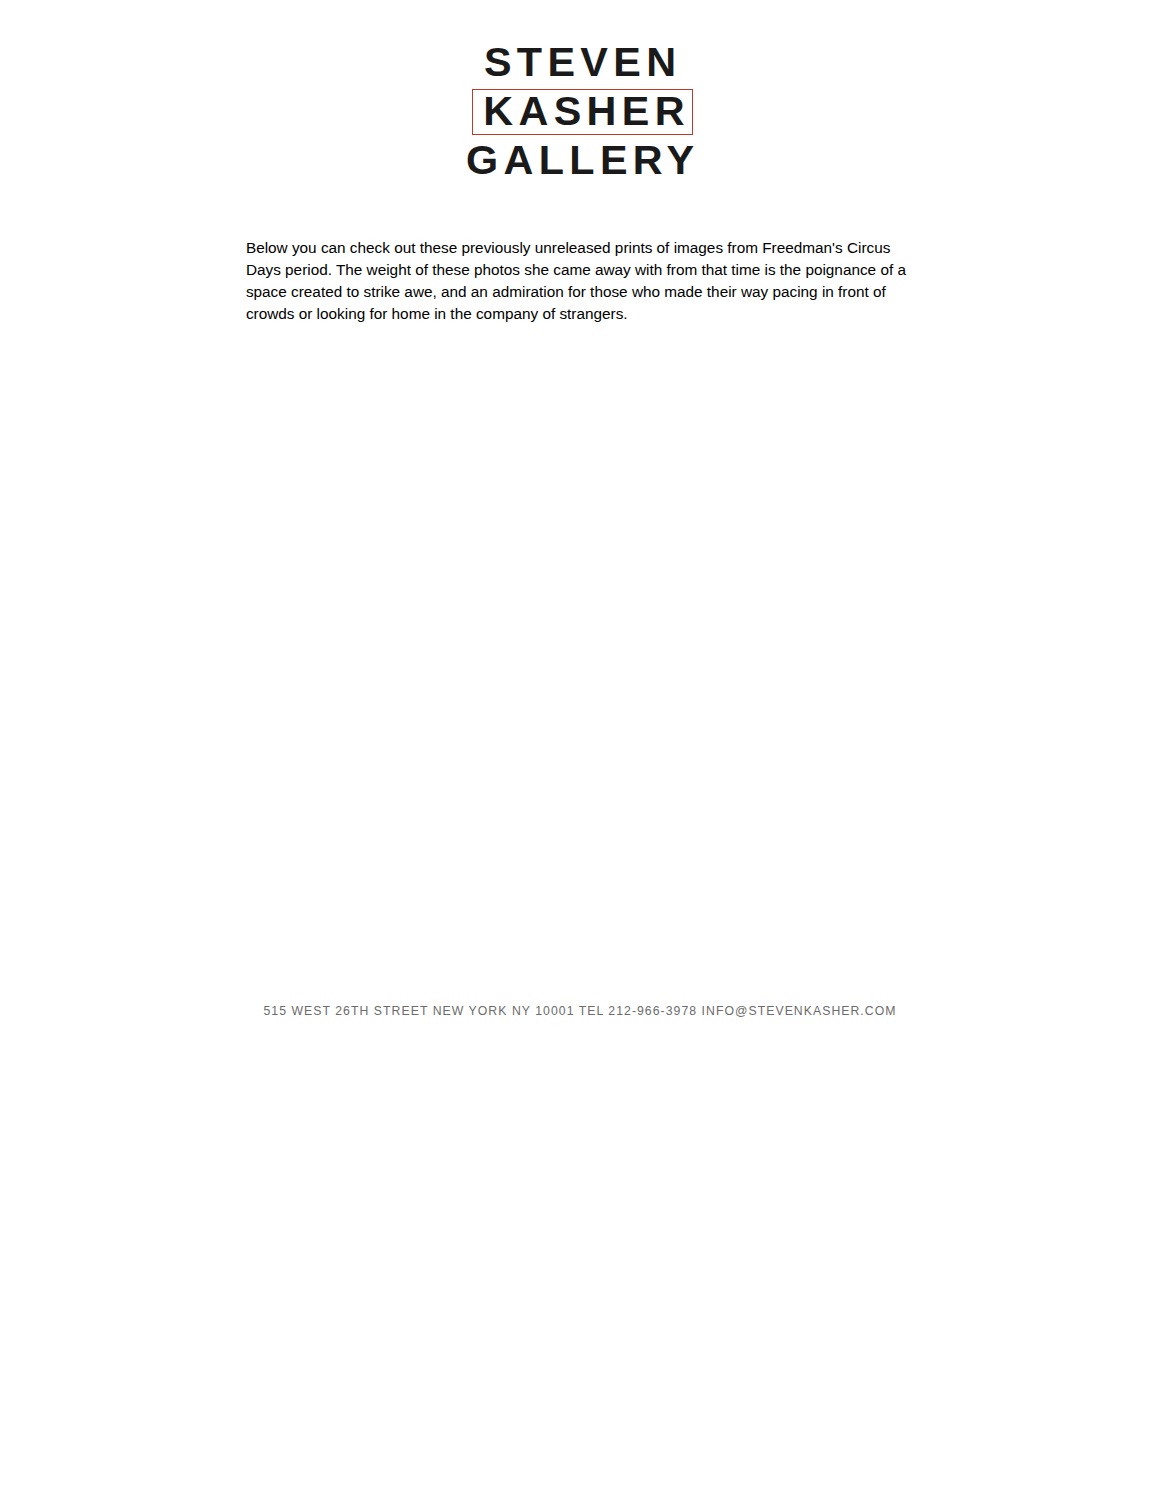STEVEN
KASHER
GALLERY
Below you can check out these previously unreleased prints of images from Freedman's Circus Days period. The weight of these photos she came away with from that time is the poignance of a space created to strike awe, and an admiration for those who made their way pacing in front of crowds or looking for home in the company of strangers.
515 WEST 26TH STREET NEW YORK NY 10001 TEL 212-966-3978 INFO@STEVENKASHER.COM